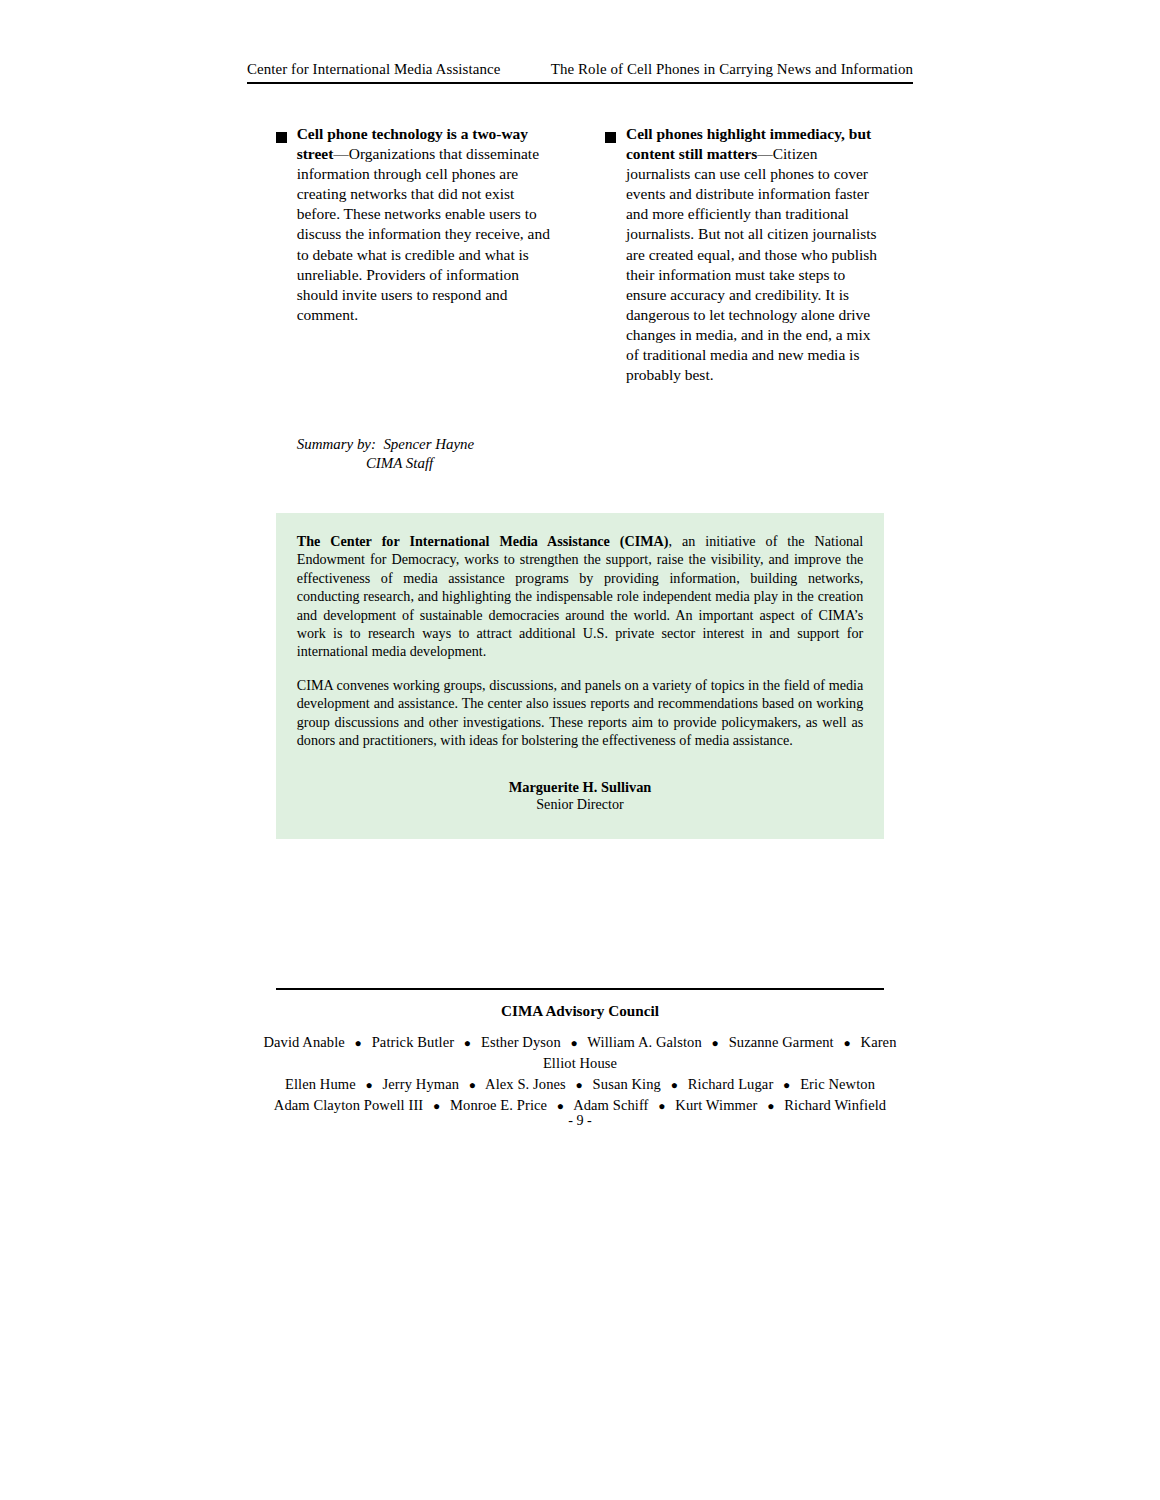Center for International Media Assistance
The Role of Cell Phones in Carrying News and Information
Cell phone technology is a two-way street—Organizations that disseminate information through cell phones are creating networks that did not exist before. These networks enable users to discuss the information they receive, and to debate what is credible and what is unreliable. Providers of information should invite users to respond and comment.
Cell phones highlight immediacy, but content still matters—Citizen journalists can use cell phones to cover events and distribute information faster and more efficiently than traditional journalists. But not all citizen journalists are created equal, and those who publish their information must take steps to ensure accuracy and credibility. It is dangerous to let technology alone drive changes in media, and in the end, a mix of traditional media and new media is probably best.
Summary by: Spencer Hayne
CIMA Staff
The Center for International Media Assistance (CIMA), an initiative of the National Endowment for Democracy, works to strengthen the support, raise the visibility, and improve the effectiveness of media assistance programs by providing information, building networks, conducting research, and highlighting the indispensable role independent media play in the creation and development of sustainable democracies around the world. An important aspect of CIMA’s work is to research ways to attract additional U.S. private sector interest in and support for international media development.
CIMA convenes working groups, discussions, and panels on a variety of topics in the field of media development and assistance. The center also issues reports and recommendations based on working group discussions and other investigations. These reports aim to provide policymakers, as well as donors and practitioners, with ideas for bolstering the effectiveness of media assistance.
Marguerite H. Sullivan
Senior Director
CIMA Advisory Council
David Anable ● Patrick Butler ● Esther Dyson ● William A. Galston ● Suzanne Garment ● Karen Elliot House
Ellen Hume ● Jerry Hyman ● Alex S. Jones ● Susan King ● Richard Lugar ● Eric Newton
Adam Clayton Powell III ● Monroe E. Price ● Adam Schiff ● Kurt Wimmer ● Richard Winfield
- 9 -